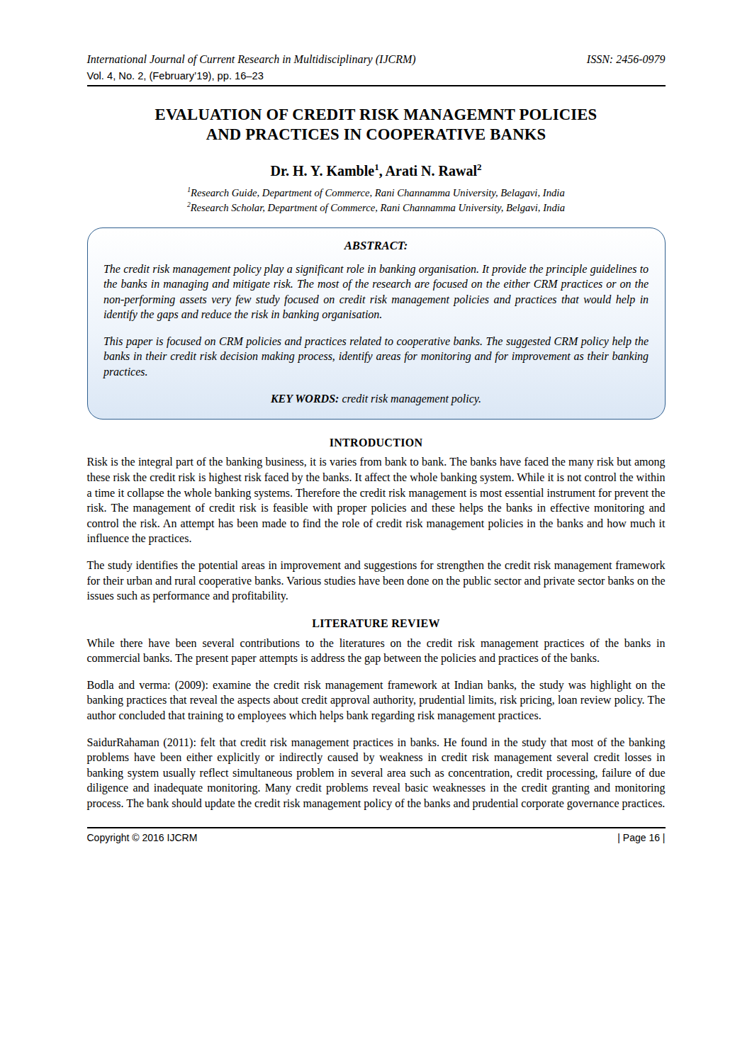International Journal of Current Research in Multidisciplinary (IJCRM)
Vol. 4, No. 2, (February’19), pp. 16–23
ISSN: 2456-0979
EVALUATION OF CREDIT RISK MANAGEMNT POLICIES
AND PRACTICES IN COOPERATIVE BANKS
Dr. H. Y. Kamble1, Arati N. Rawal2
1Research Guide, Department of Commerce, Rani Channamma University, Belagavi, India
2Research Scholar, Department of Commerce, Rani Channamma University, Belgavi, India
ABSTRACT:
The credit risk management policy play a significant role in banking organisation. It provide the principle guidelines to the banks in managing and mitigate risk. The most of the research are focused on the either CRM practices or on the non-performing assets very few study focused on credit risk management policies and practices that would help in identify the gaps and reduce the risk in banking organisation.
This paper is focused on CRM policies and practices related to cooperative banks. The suggested CRM policy help the banks in their credit risk decision making process, identify areas for monitoring and for improvement as their banking practices.
KEY WORDS: credit risk management policy.
INTRODUCTION
Risk is the integral part of the banking business, it is varies from bank to bank. The banks have faced the many risk but among these risk the credit risk is highest risk faced by the banks. It affect the whole banking system. While it is not control the within a time it collapse the whole banking systems. Therefore the credit risk management is most essential instrument for prevent the risk. The management of credit risk is feasible with proper policies and these helps the banks in effective monitoring and control the risk. An attempt has been made to find the role of credit risk management policies in the banks and how much it influence the practices.
The study identifies the potential areas in improvement and suggestions for strengthen the credit risk management framework for their urban and rural cooperative banks. Various studies have been done on the public sector and private sector banks on the issues such as performance and profitability.
LITERATURE REVIEW
While there have been several contributions to the literatures on the credit risk management practices of the banks in commercial banks. The present paper attempts is address the gap between the policies and practices of the banks.
Bodla and verma: (2009): examine the credit risk management framework at Indian banks, the study was highlight on the banking practices that reveal the aspects about credit approval authority, prudential limits, risk pricing, loan review policy. The author concluded that training to employees which helps bank regarding risk management practices.
SaidurRahaman (2011): felt that credit risk management practices in banks. He found in the study that most of the banking problems have been either explicitly or indirectly caused by weakness in credit risk management several credit losses in banking system usually reflect simultaneous problem in several area such as concentration, credit processing, failure of due diligence and inadequate monitoring. Many credit problems reveal basic weaknesses in the credit granting and monitoring process. The bank should update the credit risk management policy of the banks and prudential corporate governance practices.
Copyright © 2016 IJCRM
| Page 16 |